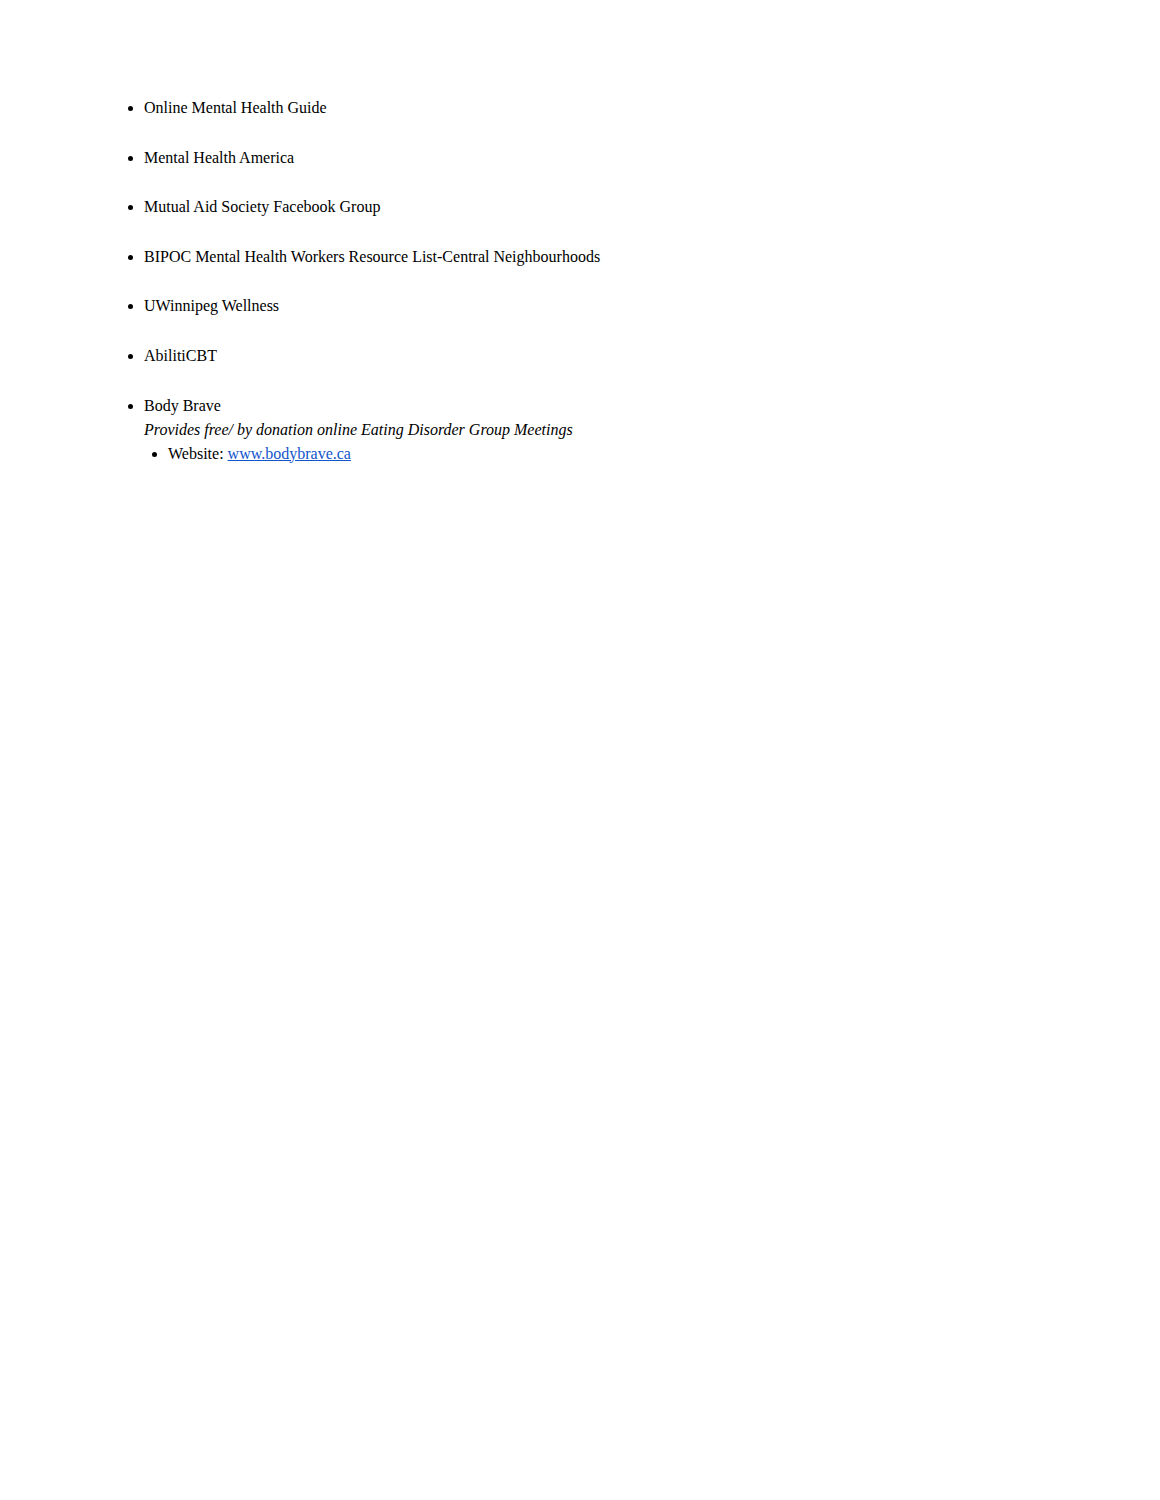Online Mental Health Guide
Mental Health America
Mutual Aid Society Facebook Group
BIPOC Mental Health Workers Resource List-Central Neighbourhoods
UWinnipeg Wellness
AbilitiCBT
Body Brave
Provides free/ by donation online Eating Disorder Group Meetings
Website: www.bodybrave.ca